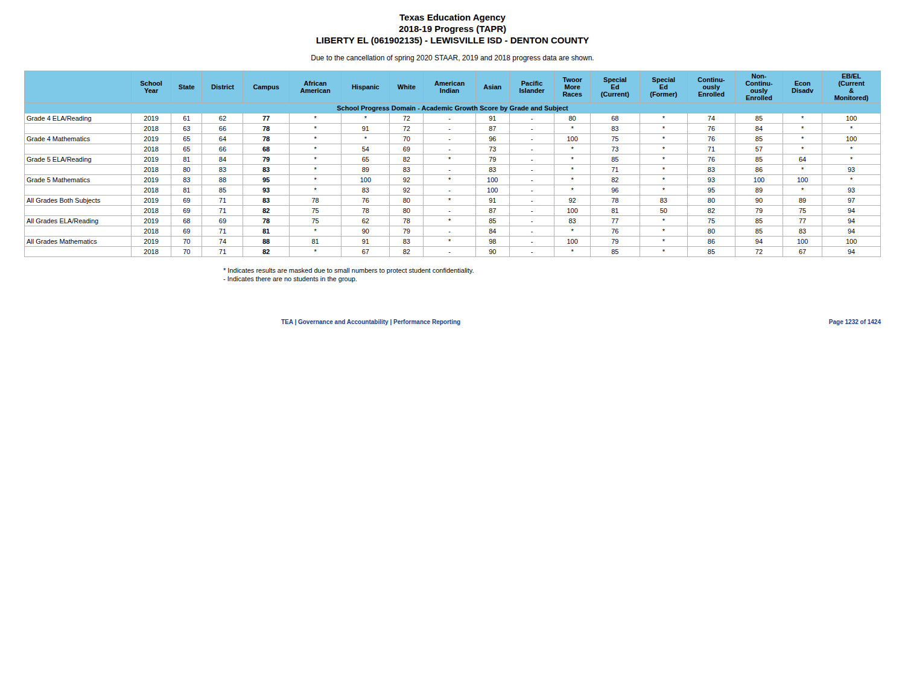Texas Education Agency
2018-19 Progress (TAPR)
LIBERTY EL (061902135) - LEWISVILLE ISD - DENTON COUNTY
Due to the cancellation of spring 2020 STAAR, 2019 and 2018 progress data are shown.
| | School Year | State | District | Campus | African American | Hispanic | White | American Indian | Asian | Pacific Islander | Twoor More Races | Special Ed (Current) | Special Ed (Former) | Continu- ously Enrolled | Non- Continu- ously Enrolled | Econ Disadv | EB/EL (Current & Monitored) |
| --- | --- | --- | --- | --- | --- | --- | --- | --- | --- | --- | --- | --- | --- | --- | --- | --- | --- |
| School Progress Domain - Academic Growth Score by Grade and Subject |
| Grade 4 ELA/Reading | 2019 | 61 | 62 | 77 | * | * | 72 | - | 91 | - | 80 | 68 | * | 74 | 85 | * | 100 |
| | 2018 | 63 | 66 | 78 | * | 91 | 72 | - | 87 | - | * | 83 | * | 76 | 84 | * | * |
| Grade 4 Mathematics | 2019 | 65 | 64 | 78 | * | * | 70 | - | 96 | - | 100 | 75 | * | 76 | 85 | * | 100 |
| | 2018 | 65 | 66 | 68 | * | 54 | 69 | - | 73 | - | * | 73 | * | 71 | 57 | * | * |
| Grade 5 ELA/Reading | 2019 | 81 | 84 | 79 | * | 65 | 82 | * | 79 | - | * | 85 | * | 76 | 85 | 64 | * |
| | 2018 | 80 | 83 | 83 | * | 89 | 83 | - | 83 | - | * | 71 | * | 83 | 86 | * | 93 |
| Grade 5 Mathematics | 2019 | 83 | 88 | 95 | * | 100 | 92 | * | 100 | - | * | 82 | * | 93 | 100 | 100 | * |
| | 2018 | 81 | 85 | 93 | * | 83 | 92 | - | 100 | - | * | 96 | * | 95 | 89 | * | 93 |
| All Grades Both Subjects | 2019 | 69 | 71 | 83 | 78 | 76 | 80 | * | 91 | - | 92 | 78 | 83 | 80 | 90 | 89 | 97 |
| | 2018 | 69 | 71 | 82 | 75 | 78 | 80 | - | 87 | - | 100 | 81 | 50 | 82 | 79 | 75 | 94 |
| All Grades ELA/Reading | 2019 | 68 | 69 | 78 | 75 | 62 | 78 | * | 85 | - | 83 | 77 | * | 75 | 85 | 77 | 94 |
| | 2018 | 69 | 71 | 81 | * | 90 | 79 | - | 84 | - | * | 76 | * | 80 | 85 | 83 | 94 |
| All Grades Mathematics | 2019 | 70 | 74 | 88 | 81 | 91 | 83 | * | 98 | - | 100 | 79 | * | 86 | 94 | 100 | 100 |
| | 2018 | 70 | 71 | 82 | * | 67 | 82 | - | 90 | - | * | 85 | * | 85 | 72 | 67 | 94 |
* Indicates results are masked due to small numbers to protect student confidentiality.
- Indicates there are no students in the group.
TEA | Governance and Accountability | Performance Reporting Page 1232 of 1424